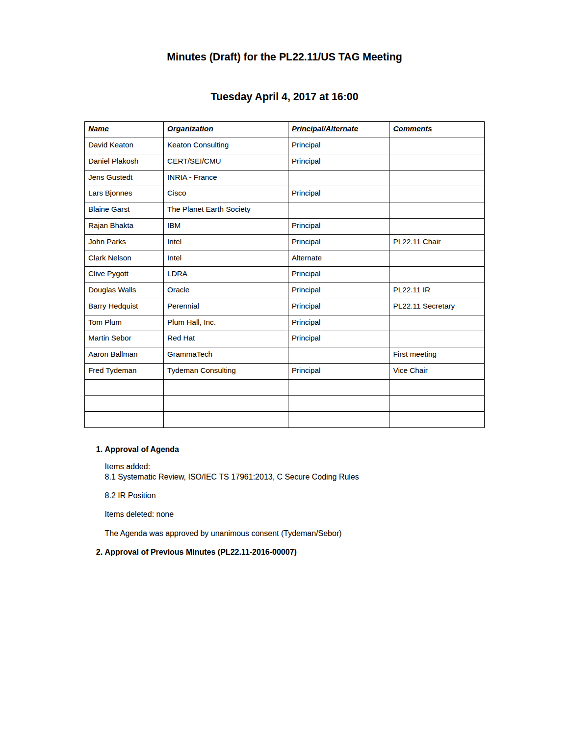Minutes (Draft) for the PL22.11/US TAG Meeting
Tuesday April 4, 2017 at 16:00
| Name | Organization | Principal/Alternate | Comments |
| --- | --- | --- | --- |
| David Keaton | Keaton Consulting | Principal | |
| Daniel Plakosh | CERT/SEI/CMU | Principal | |
| Jens Gustedt | INRIA - France | | |
| Lars Bjonnes | Cisco | Principal | |
| Blaine Garst | The Planet Earth Society | | |
| Rajan Bhakta | IBM | Principal | |
| John Parks | Intel | Principal | PL22.11 Chair |
| Clark Nelson | Intel | Alternate | |
| Clive Pygott | LDRA | Principal | |
| Douglas Walls | Oracle | Principal | PL22.11 IR |
| Barry Hedquist | Perennial | Principal | PL22.11 Secretary |
| Tom Plum | Plum Hall, Inc. | Principal | |
| Martin Sebor | Red Hat | Principal | |
| Aaron Ballman | GrammaTech | | First meeting |
| Fred Tydeman | Tydeman Consulting | Principal | Vice Chair |
Approval of Agenda
Items added:
8.1 Systematic Review, ISO/IEC TS 17961:2013, C Secure Coding Rules
8.2 IR Position
Items deleted: none
The Agenda was approved by unanimous consent (Tydeman/Sebor)
Approval of Previous Minutes (PL22.11-2016-00007)